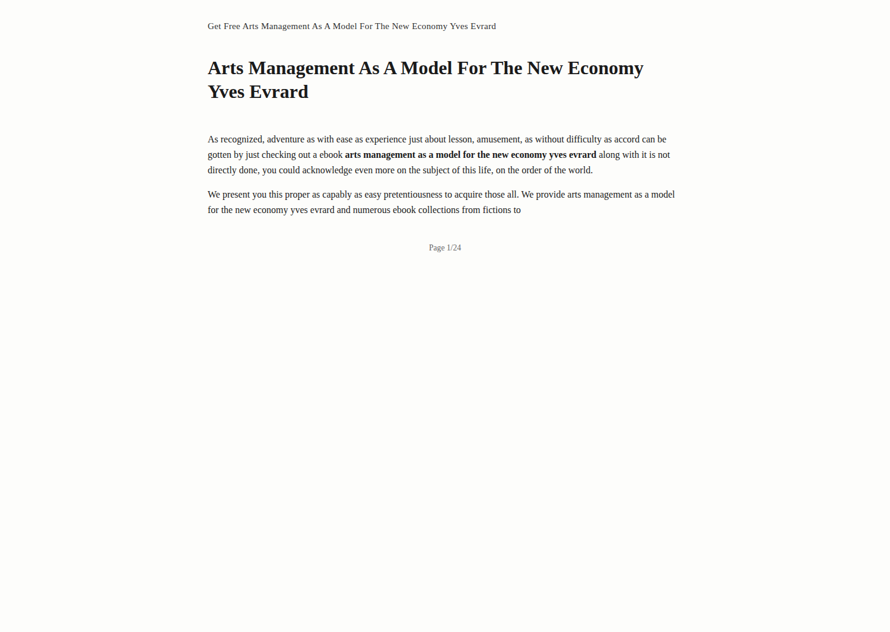Get Free Arts Management As A Model For The New Economy Yves Evrard
Arts Management As A Model For The New Economy Yves Evrard
As recognized, adventure as with ease as experience just about lesson, amusement, as without difficulty as accord can be gotten by just checking out a ebook arts management as a model for the new economy yves evrard along with it is not directly done, you could acknowledge even more on the subject of this life, on the order of the world.
We present you this proper as capably as easy pretentiousness to acquire those all. We provide arts management as a model for the new economy yves evrard and numerous ebook collections from fictions to
Page 1/24